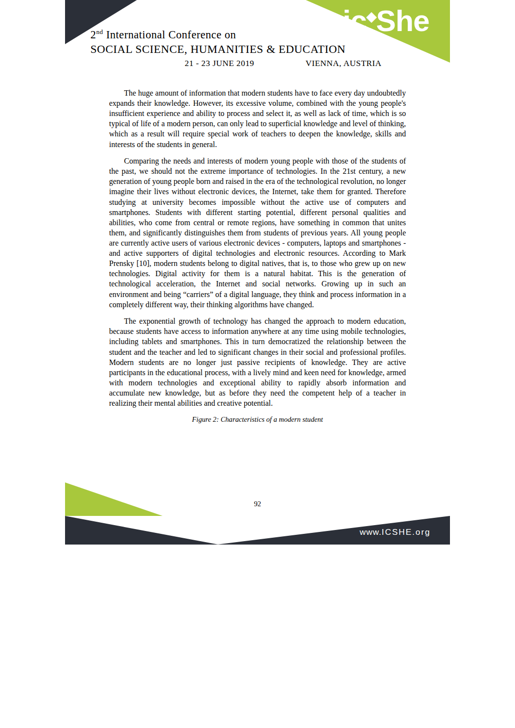ic◆She
2nd International Conference on
Social Science, Humanities & Education
21 - 23 JUNE 2019 VIENNA, AUSTRIA
The huge amount of information that modern students have to face every day undoubtedly expands their knowledge. However, its excessive volume, combined with the young people's insufficient experience and ability to process and select it, as well as lack of time, which is so typical of life of a modern person, can only lead to superficial knowledge and level of thinking, which as a result will require special work of teachers to deepen the knowledge, skills and interests of the students in general.
Comparing the needs and interests of modern young people with those of the students of the past, we should not the extreme importance of technologies. In the 21st century, a new generation of young people born and raised in the era of the technological revolution, no longer imagine their lives without electronic devices, the Internet, take them for granted. Therefore studying at university becomes impossible without the active use of computers and smartphones. Students with different starting potential, different personal qualities and abilities, who come from central or remote regions, have something in common that unites them, and significantly distinguishes them from students of previous years. All young people are currently active users of various electronic devices - computers, laptops and smartphones - and active supporters of digital technologies and electronic resources. According to Mark Prensky [10], modern students belong to digital natives, that is, to those who grew up on new technologies. Digital activity for them is a natural habitat. This is the generation of technological acceleration, the Internet and social networks. Growing up in such an environment and being “carriers” of a digital language, they think and process information in a completely different way, their thinking algorithms have changed.
The exponential growth of technology has changed the approach to modern education, because students have access to information anywhere at any time using mobile technologies, including tablets and smartphones. This in turn democratized the relationship between the student and the teacher and led to significant changes in their social and professional profiles. Modern students are no longer just passive recipients of knowledge. They are active participants in the educational process, with a lively mind and keen need for knowledge, armed with modern technologies and exceptional ability to rapidly absorb information and accumulate new knowledge, but as before they need the competent help of a teacher in realizing their mental abilities and creative potential.
Figure 2: Characteristics of a modern student
92
www. ICSHE.org